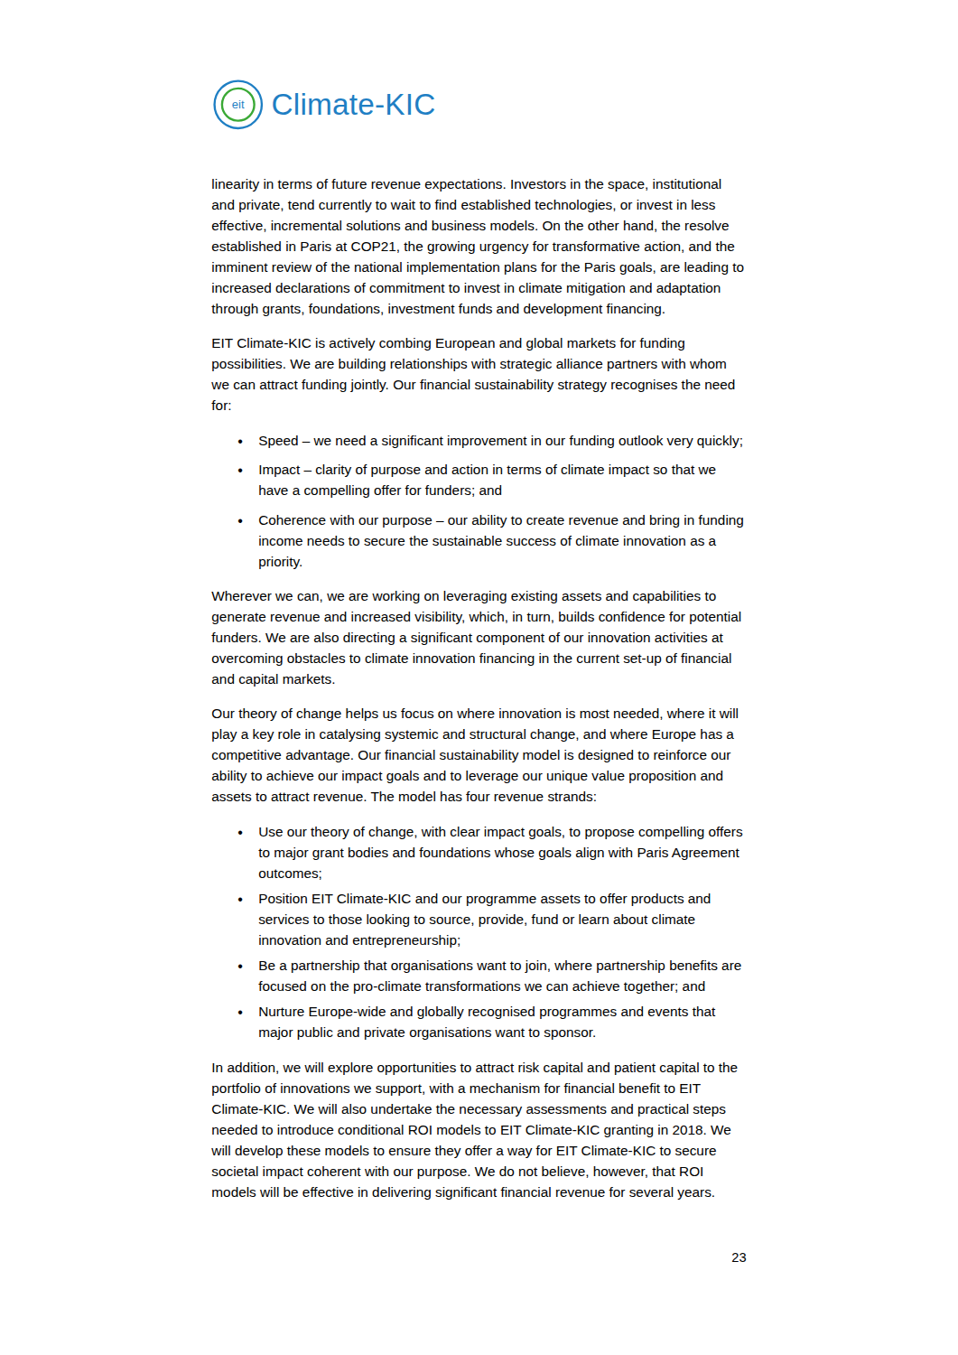eit Climate-KIC
linearity in terms of future revenue expectations. Investors in the space, institutional and private, tend currently to wait to find established technologies, or invest in less effective, incremental solutions and business models. On the other hand, the resolve established in Paris at COP21, the growing urgency for transformative action, and the imminent review of the national implementation plans for the Paris goals, are leading to increased declarations of commitment to invest in climate mitigation and adaptation through grants, foundations, investment funds and development financing.
EIT Climate-KIC is actively combing European and global markets for funding possibilities. We are building relationships with strategic alliance partners with whom we can attract funding jointly. Our financial sustainability strategy recognises the need for:
Speed – we need a significant improvement in our funding outlook very quickly;
Impact – clarity of purpose and action in terms of climate impact so that we have a compelling offer for funders; and
Coherence with our purpose – our ability to create revenue and bring in funding income needs to secure the sustainable success of climate innovation as a priority.
Wherever we can, we are working on leveraging existing assets and capabilities to generate revenue and increased visibility, which, in turn, builds confidence for potential funders. We are also directing a significant component of our innovation activities at overcoming obstacles to climate innovation financing in the current set-up of financial and capital markets.
Our theory of change helps us focus on where innovation is most needed, where it will play a key role in catalysing systemic and structural change, and where Europe has a competitive advantage. Our financial sustainability model is designed to reinforce our ability to achieve our impact goals and to leverage our unique value proposition and assets to attract revenue. The model has four revenue strands:
Use our theory of change, with clear impact goals, to propose compelling offers to major grant bodies and foundations whose goals align with Paris Agreement outcomes;
Position EIT Climate-KIC and our programme assets to offer products and services to those looking to source, provide, fund or learn about climate innovation and entrepreneurship;
Be a partnership that organisations want to join, where partnership benefits are focused on the pro-climate transformations we can achieve together; and
Nurture Europe-wide and globally recognised programmes and events that major public and private organisations want to sponsor.
In addition, we will explore opportunities to attract risk capital and patient capital to the portfolio of innovations we support, with a mechanism for financial benefit to EIT Climate-KIC. We will also undertake the necessary assessments and practical steps needed to introduce conditional ROI models to EIT Climate-KIC granting in 2018. We will develop these models to ensure they offer a way for EIT Climate-KIC to secure societal impact coherent with our purpose. We do not believe, however, that ROI models will be effective in delivering significant financial revenue for several years.
23